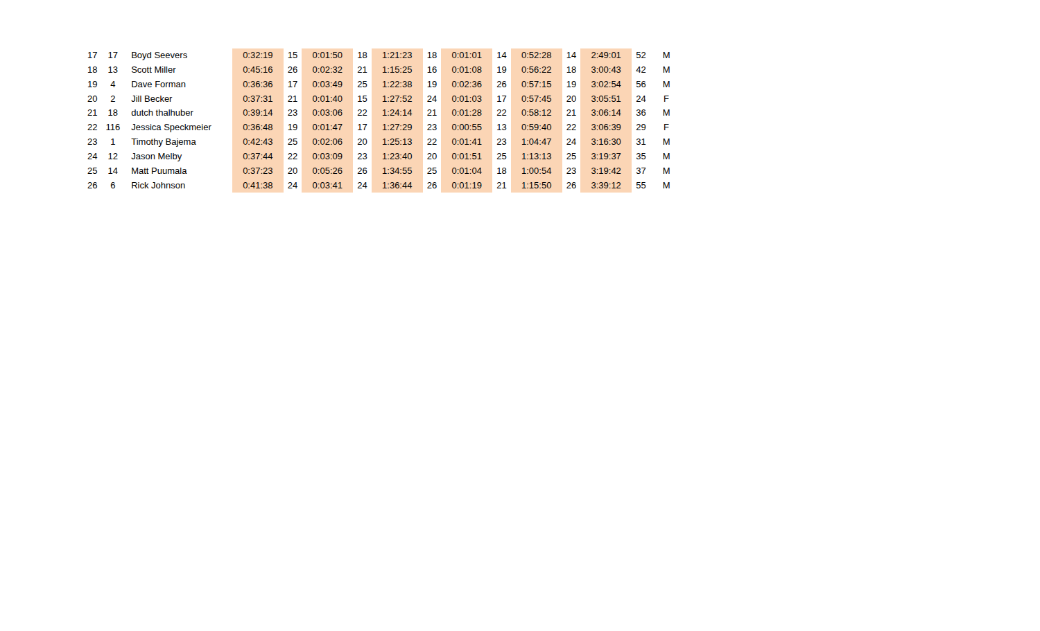| 17 | 17 | Boyd Seevers | 0:32:19 | 15 | 0:01:50 | 18 | 1:21:23 | 18 | 0:01:01 | 14 | 0:52:28 | 14 | 2:49:01 | 52 | M |
| 18 | 13 | Scott Miller | 0:45:16 | 26 | 0:02:32 | 21 | 1:15:25 | 16 | 0:01:08 | 19 | 0:56:22 | 18 | 3:00:43 | 42 | M |
| 19 | 4 | Dave Forman | 0:36:36 | 17 | 0:03:49 | 25 | 1:22:38 | 19 | 0:02:36 | 26 | 0:57:15 | 19 | 3:02:54 | 56 | M |
| 20 | 2 | Jill Becker | 0:37:31 | 21 | 0:01:40 | 15 | 1:27:52 | 24 | 0:01:03 | 17 | 0:57:45 | 20 | 3:05:51 | 24 | F |
| 21 | 18 | dutch thalhuber | 0:39:14 | 23 | 0:03:06 | 22 | 1:24:14 | 21 | 0:01:28 | 22 | 0:58:12 | 21 | 3:06:14 | 36 | M |
| 22 | 116 | Jessica Speckmeier | 0:36:48 | 19 | 0:01:47 | 17 | 1:27:29 | 23 | 0:00:55 | 13 | 0:59:40 | 22 | 3:06:39 | 29 | F |
| 23 | 1 | Timothy Bajema | 0:42:43 | 25 | 0:02:06 | 20 | 1:25:13 | 22 | 0:01:41 | 23 | 1:04:47 | 24 | 3:16:30 | 31 | M |
| 24 | 12 | Jason Melby | 0:37:44 | 22 | 0:03:09 | 23 | 1:23:40 | 20 | 0:01:51 | 25 | 1:13:13 | 25 | 3:19:37 | 35 | M |
| 25 | 14 | Matt Puumala | 0:37:23 | 20 | 0:05:26 | 26 | 1:34:55 | 25 | 0:01:04 | 18 | 1:00:54 | 23 | 3:19:42 | 37 | M |
| 26 | 6 | Rick Johnson | 0:41:38 | 24 | 0:03:41 | 24 | 1:36:44 | 26 | 0:01:19 | 21 | 1:15:50 | 26 | 3:39:12 | 55 | M |